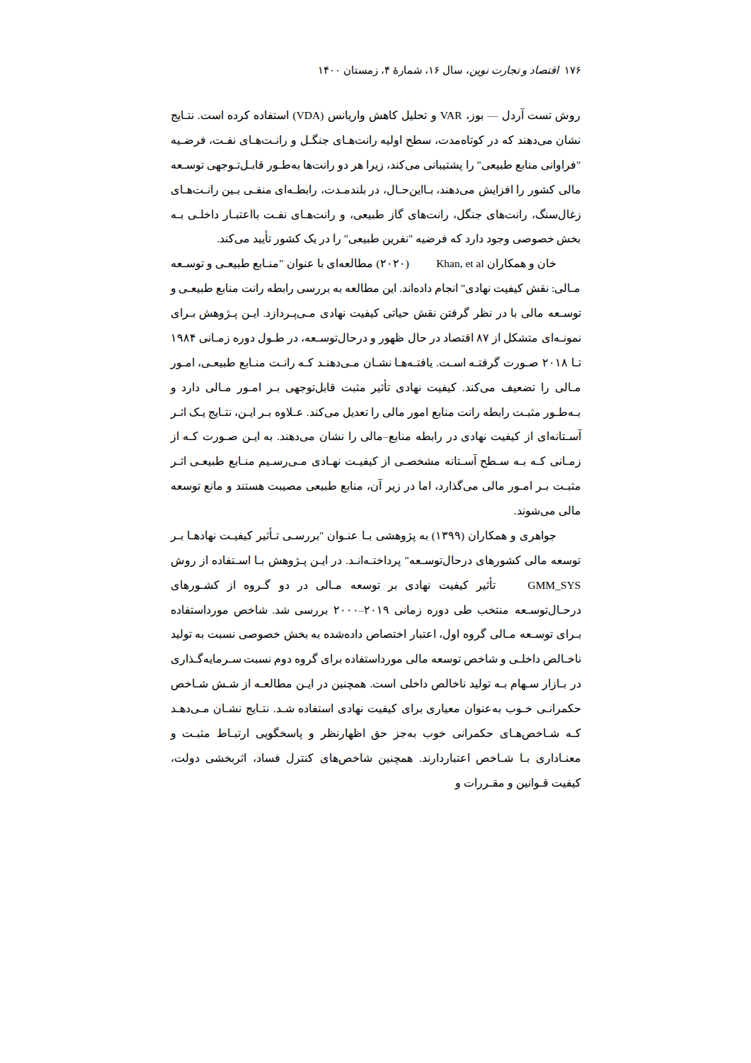۱۷۶ اقتصاد و تجارت نوین، سال ۱۶، شمارهٔ ۴، زمستان ۱۴۰۰
روش تست آردل — بوز، VAR و تحلیل کاهش واریانس (VDA) استفاده کرده است. نتـایج نشان می‌دهند که در کوتاه‌مدت، سطح اولیه رانت‌هـای جنگـل و رانـت‌هـای نفـت، فرضـیه "فراوانی منابع طبیعی" را پشتیبانی می‌کند، زیرا هر دو رانت‌ها به‌طـور قابـل‌تـوجهی توسـعه مالی کشور را افزایش می‌دهند، بـااین‌حـال، در بلندمـدت، رابطـه‌ای منفـی بـین رانـت‌هـای زغال‌سنگ، رانت‌های جنگل، رانت‌های گاز طبیعی، و رانت‌هـای نفـت بااعتبـار داخلـی بـه بخش خصوصی وجود دارد که فرضیه "نفرین طبیعی" را در یک کشور تأیید می‌کند.
خان و همکاران Khan, et al (۲۰۲۰) مطالعه‌ای با عنوان "منـابع طبیعـی و توسـعه مـالی: نقش کیفیت نهادی" انجام داده‌اند. این مطالعه به بررسی رابطه رانت منابع طبیعـی و توسـعه مالی با در نظر گرفتن نقش حیاتی کیفیت نهادی مـی‌پـردازد. ایـن پـژوهش بـرای نمونـه‌ای متشکل از ۸۷ اقتصاد در حال ظهور و درحال‌توسـعه، در طـول دوره زمـانی ۱۹۸۴ تـا ۲۰۱۸ صـورت گرفتـه اسـت. یافتـه‌هـا نشـان مـی‌دهنـد کـه رانـت منـابع طبیعـی، امـور مـالی را تضعیف می‌کند. کیفیت نهادی تأثیر مثبت قابل‌توجهی بـر امـور مـالی دارد و بـه‌طـور مثبـت رابطه رانت منابع امور مالی را تعدیل می‌کند. عـلاوه بـر ایـن، نتـایج یـک اثـر آسـتانه‌ای از کیفیت نهادی در رابطه منابع–مالی را نشان می‌دهند. به ایـن صـورت کـه از زمـانی کـه بـه سـطح آسـتانه مشخصـی از کیفیـت نهـادی مـی‌رسـیم منـابع طبیعـی اثـر مثبـت بـر امـور مالی می‌گذارد، اما در زیر آن، منابع طبیعی مصیبت هستند و مانع توسعه مالی می‌شوند.
جواهری و همکاران (۱۳۹۹) به پژوهشی بـا عنـوان "بررسـی تـأثیر کیفیـت نهادهـا بـر توسعه مالی کشورهای درحال‌توسـعه" پرداختـه‌انـد. در ایـن پـژوهش بـا اسـتفاده از روش GMM_SYS تأثیر کیفیت نهادی بر توسعه مـالی در دو گـروه از کشـورهای درحـال‌توسـعه منتخب طی دوره زمانی ۲۰۱۹–۲۰۰۰ بررسی شد. شاخص مورداستفاده بـرای توسـعه مـالی گروه اول، اعتبار اختصاص داده‌شده به بخش خصوصی نسبت به تولید ناخـالص داخلـی و شاخص توسعه مالی مورداستفاده برای گروه دوم نسبت سـرمایه‌گـذاری در بـازار سـهام بـه تولید ناخالص داخلی است. همچنین در ایـن مطالعـه از شـش شـاخص حکمرانـی خـوب به‌عنوان معیاری برای کیفیت نهادی استفاده شـد. نتـایج نشـان مـی‌دهـد کـه شـاخص‌هـای حکمرانی خوب به‌جز حق اظهارنظر و پاسخگویی ارتبـاط مثبـت و معنـاداری بـا شـاخص اعتباردارند. همچنین شاخص‌های کنترل فساد، اثربخشی دولت، کیفیت قـوانین و مقـررات و